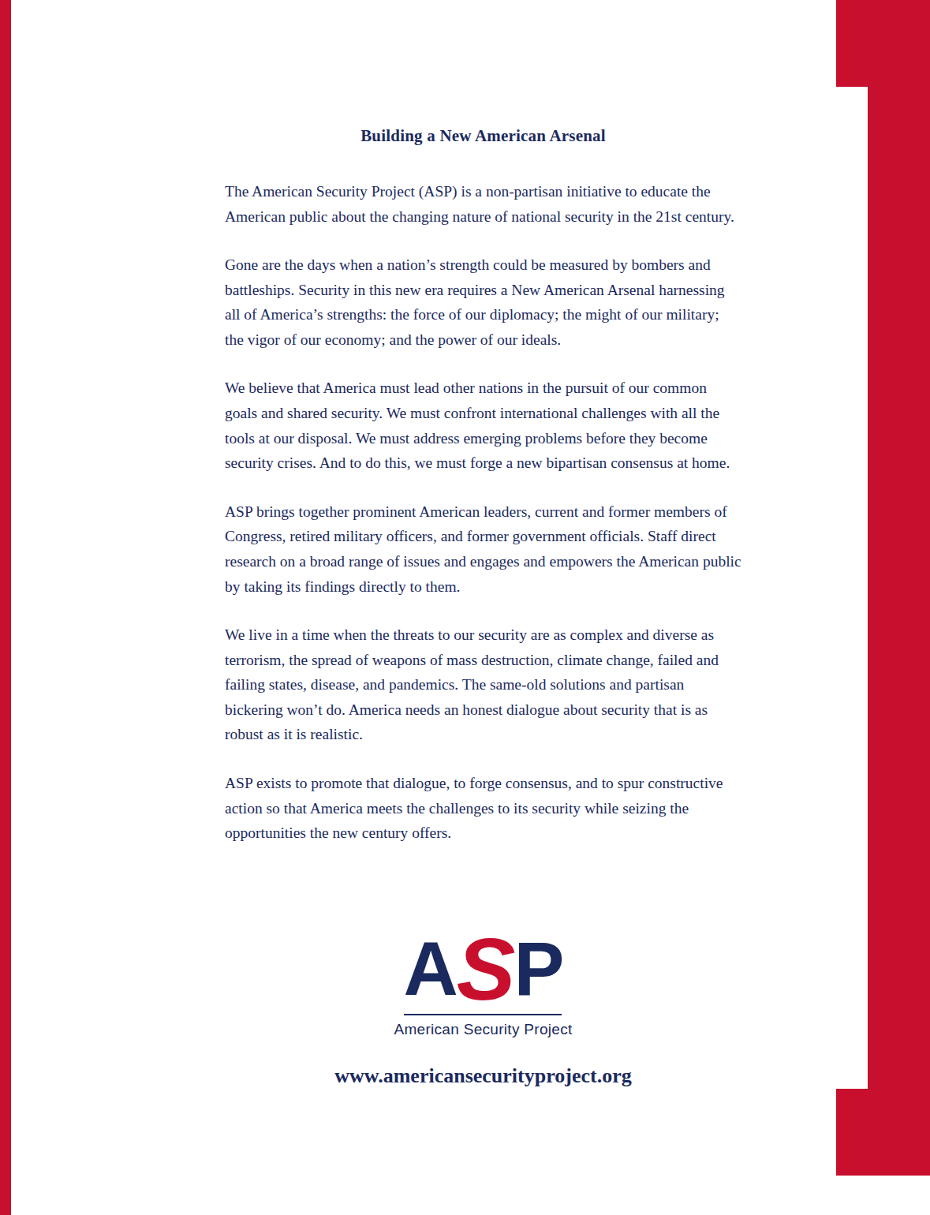Building a New American Arsenal
The American Security Project (ASP) is a non-partisan initiative to educate the American public about the changing nature of national security in the 21st century.
Gone are the days when a nation’s strength could be measured by bombers and battleships. Security in this new era requires a New American Arsenal harnessing all of America’s strengths: the force of our diplomacy; the might of our military; the vigor of our economy; and the power of our ideals.
We believe that America must lead other nations in the pursuit of our common goals and shared security. We must confront international challenges with all the tools at our disposal. We must address emerging problems before they become security crises. And to do this, we must forge a new bipartisan consensus at home.
ASP brings together prominent American leaders, current and former members of Congress, retired military officers, and former government officials. Staff direct research on a broad range of issues and engages and empowers the American public by taking its findings directly to them.
We live in a time when the threats to our security are as complex and diverse as terrorism, the spread of weapons of mass destruction, climate change, failed and failing states, disease, and pandemics. The same-old solutions and partisan bickering won’t do. America needs an honest dialogue about security that is as robust as it is realistic.
ASP exists to promote that dialogue, to forge consensus, and to spur constructive action so that America meets the challenges to its security while seizing the opportunities the new century offers.
ASP
American Security Project
www.americansecurityproject.org